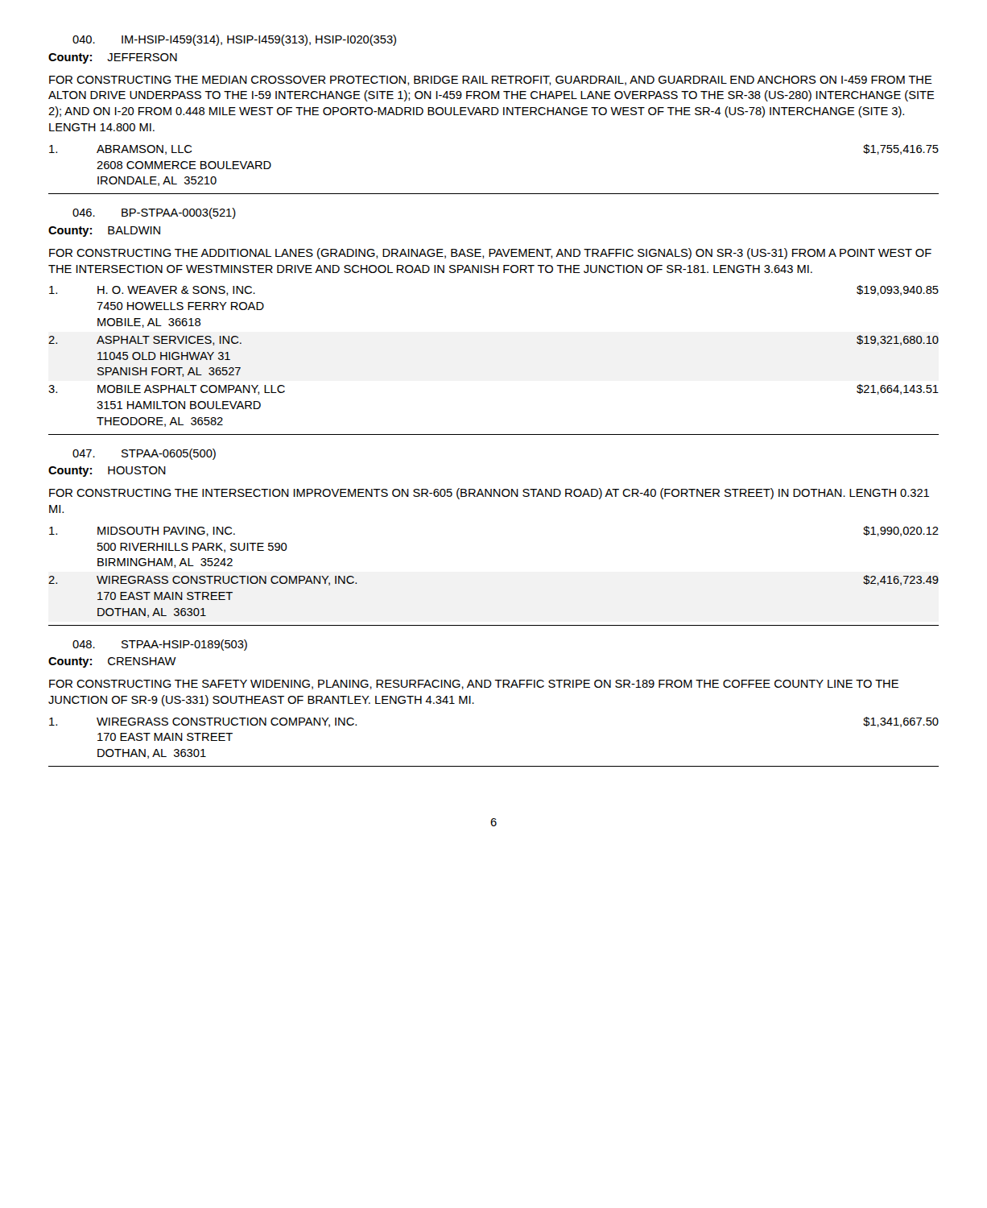040. IM-HSIP-I459(314), HSIP-I459(313), HSIP-I020(353)
County: JEFFERSON
FOR CONSTRUCTING THE MEDIAN CROSSOVER PROTECTION, BRIDGE RAIL RETROFIT, GUARDRAIL, AND GUARDRAIL END ANCHORS ON I-459 FROM THE ALTON DRIVE UNDERPASS TO THE I-59 INTERCHANGE (SITE 1); ON I-459 FROM THE CHAPEL LANE OVERPASS TO THE SR-38 (US-280) INTERCHANGE (SITE 2); AND ON I-20 FROM 0.448 MILE WEST OF THE OPORTO-MADRID BOULEVARD INTERCHANGE TO WEST OF THE SR-4 (US-78) INTERCHANGE (SITE 3). LENGTH 14.800 MI.
| 1. | ABRAMSON, LLC 2608 COMMERCE BOULEVARD IRONDALE, AL 35210 | $1,755,416.75 |
046. BP-STPAA-0003(521)
County: BALDWIN
FOR CONSTRUCTING THE ADDITIONAL LANES (GRADING, DRAINAGE, BASE, PAVEMENT, AND TRAFFIC SIGNALS) ON SR-3 (US-31) FROM A POINT WEST OF THE INTERSECTION OF WESTMINSTER DRIVE AND SCHOOL ROAD IN SPANISH FORT TO THE JUNCTION OF SR-181. LENGTH 3.643 MI.
| 1. | H. O. WEAVER & SONS, INC. 7450 HOWELLS FERRY ROAD MOBILE, AL 36618 | $19,093,940.85 |
| 2. | ASPHALT SERVICES, INC. 11045 OLD HIGHWAY 31 SPANISH FORT, AL 36527 | $19,321,680.10 |
| 3. | MOBILE ASPHALT COMPANY, LLC 3151 HAMILTON BOULEVARD THEODORE, AL 36582 | $21,664,143.51 |
047. STPAA-0605(500)
County: HOUSTON
FOR CONSTRUCTING THE INTERSECTION IMPROVEMENTS ON SR-605 (BRANNON STAND ROAD) AT CR-40 (FORTNER STREET) IN DOTHAN. LENGTH 0.321 MI.
| 1. | MIDSOUTH PAVING, INC. 500 RIVERHILLS PARK, SUITE 590 BIRMINGHAM, AL 35242 | $1,990,020.12 |
| 2. | WIREGRASS CONSTRUCTION COMPANY, INC. 170 EAST MAIN STREET DOTHAN, AL 36301 | $2,416,723.49 |
048. STPAA-HSIP-0189(503)
County: CRENSHAW
FOR CONSTRUCTING THE SAFETY WIDENING, PLANING, RESURFACING, AND TRAFFIC STRIPE ON SR-189 FROM THE COFFEE COUNTY LINE TO THE JUNCTION OF SR-9 (US-331) SOUTHEAST OF BRANTLEY. LENGTH 4.341 MI.
| 1. | WIREGRASS CONSTRUCTION COMPANY, INC. 170 EAST MAIN STREET DOTHAN, AL 36301 | $1,341,667.50 |
6